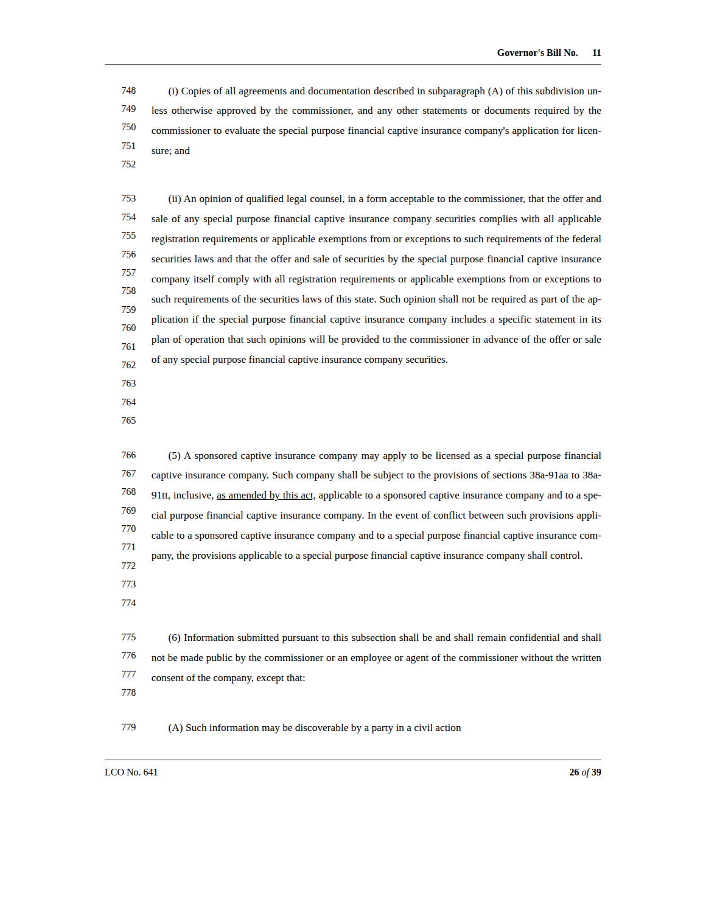Governor's Bill No. 11
748 749 750 751 752
(i) Copies of all agreements and documentation described in subparagraph (A) of this subdivision unless otherwise approved by the commissioner, and any other statements or documents required by the commissioner to evaluate the special purpose financial captive insurance company's application for licensure; and
753 754 755 756 757 758 759 760 761 762 763 764 765
(ii) An opinion of qualified legal counsel, in a form acceptable to the commissioner, that the offer and sale of any special purpose financial captive insurance company securities complies with all applicable registration requirements or applicable exemptions from or exceptions to such requirements of the federal securities laws and that the offer and sale of securities by the special purpose financial captive insurance company itself comply with all registration requirements or applicable exemptions from or exceptions to such requirements of the securities laws of this state. Such opinion shall not be required as part of the application if the special purpose financial captive insurance company includes a specific statement in its plan of operation that such opinions will be provided to the commissioner in advance of the offer or sale of any special purpose financial captive insurance company securities.
766 767 768 769 770 771 772 773 774
(5) A sponsored captive insurance company may apply to be licensed as a special purpose financial captive insurance company. Such company shall be subject to the provisions of sections 38a-91aa to 38a-91tt, inclusive, as amended by this act, applicable to a sponsored captive insurance company and to a special purpose financial captive insurance company. In the event of conflict between such provisions applicable to a sponsored captive insurance company and to a special purpose financial captive insurance company, the provisions applicable to a special purpose financial captive insurance company shall control.
775 776 777 778
(6) Information submitted pursuant to this subsection shall be and shall remain confidential and shall not be made public by the commissioner or an employee or agent of the commissioner without the written consent of the company, except that:
779
(A) Such information may be discoverable by a party in a civil action
LCO No. 641 26 of 39